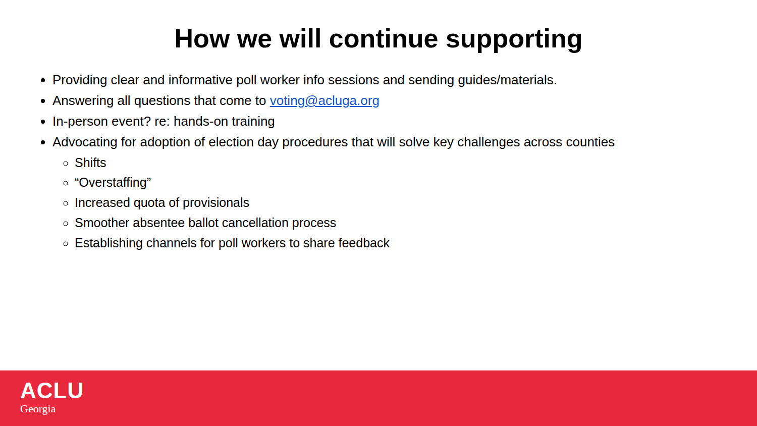How we will continue supporting
Providing clear and informative poll worker info sessions and sending guides/materials.
Answering all questions that come to voting@acluga.org
In-person event? re: hands-on training
Advocating for adoption of election day procedures that will solve key challenges across counties
Shifts
“Overstaffing”
Increased quota of provisionals
Smoother absentee ballot cancellation process
Establishing channels for poll workers to share feedback
ACLU
Georgia